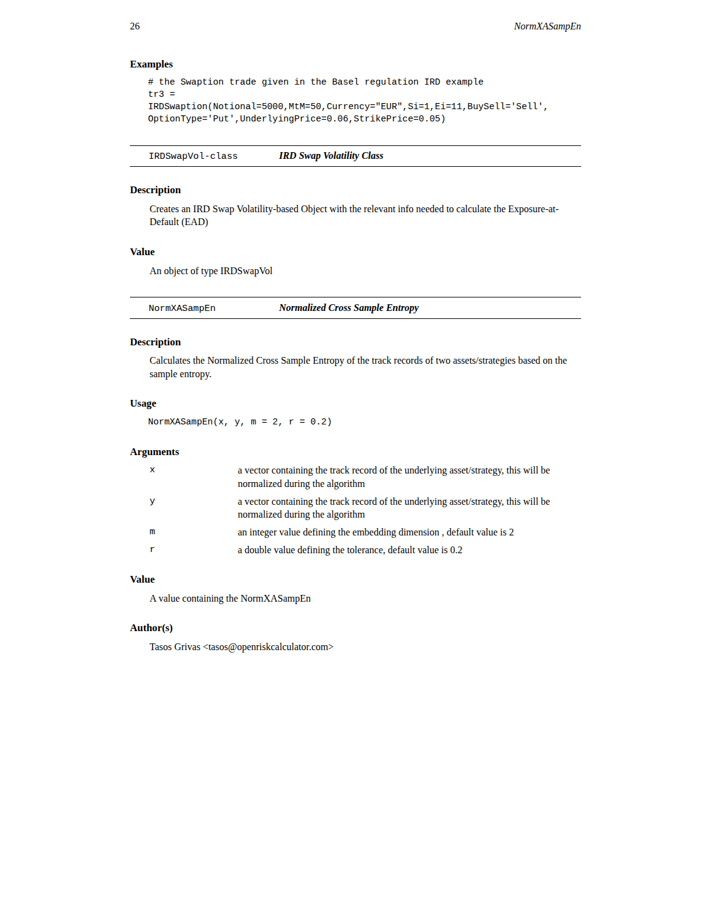26 NormXASampEn
Examples
# the Swaption trade given in the Basel regulation IRD example
tr3 = IRDSwaption(Notional=5000,MtM=50,Currency="EUR",Si=1,Ei=11,BuySell='Sell',
OptionType='Put',UnderlyingPrice=0.06,StrikePrice=0.05)
IRDSwapVol-class IRD Swap Volatility Class
Description
Creates an IRD Swap Volatility-based Object with the relevant info needed to calculate the Exposure-at-Default (EAD)
Value
An object of type IRDSwapVol
NormXASampEn Normalized Cross Sample Entropy
Description
Calculates the Normalized Cross Sample Entropy of the track records of two assets/strategies based on the sample entropy.
Usage
NormXASampEn(x, y, m = 2, r = 0.2)
Arguments
x
a vector containing the track record of the underlying asset/strategy, this will be normalized during the algorithm
y
a vector containing the track record of the underlying asset/strategy, this will be normalized during the algorithm
m
an integer value defining the embedding dimension , default value is 2
r
a double value defining the tolerance, default value is 0.2
Value
A value containing the NormXASampEn
Author(s)
Tasos Grivas <tasos@openriskcalculator.com>